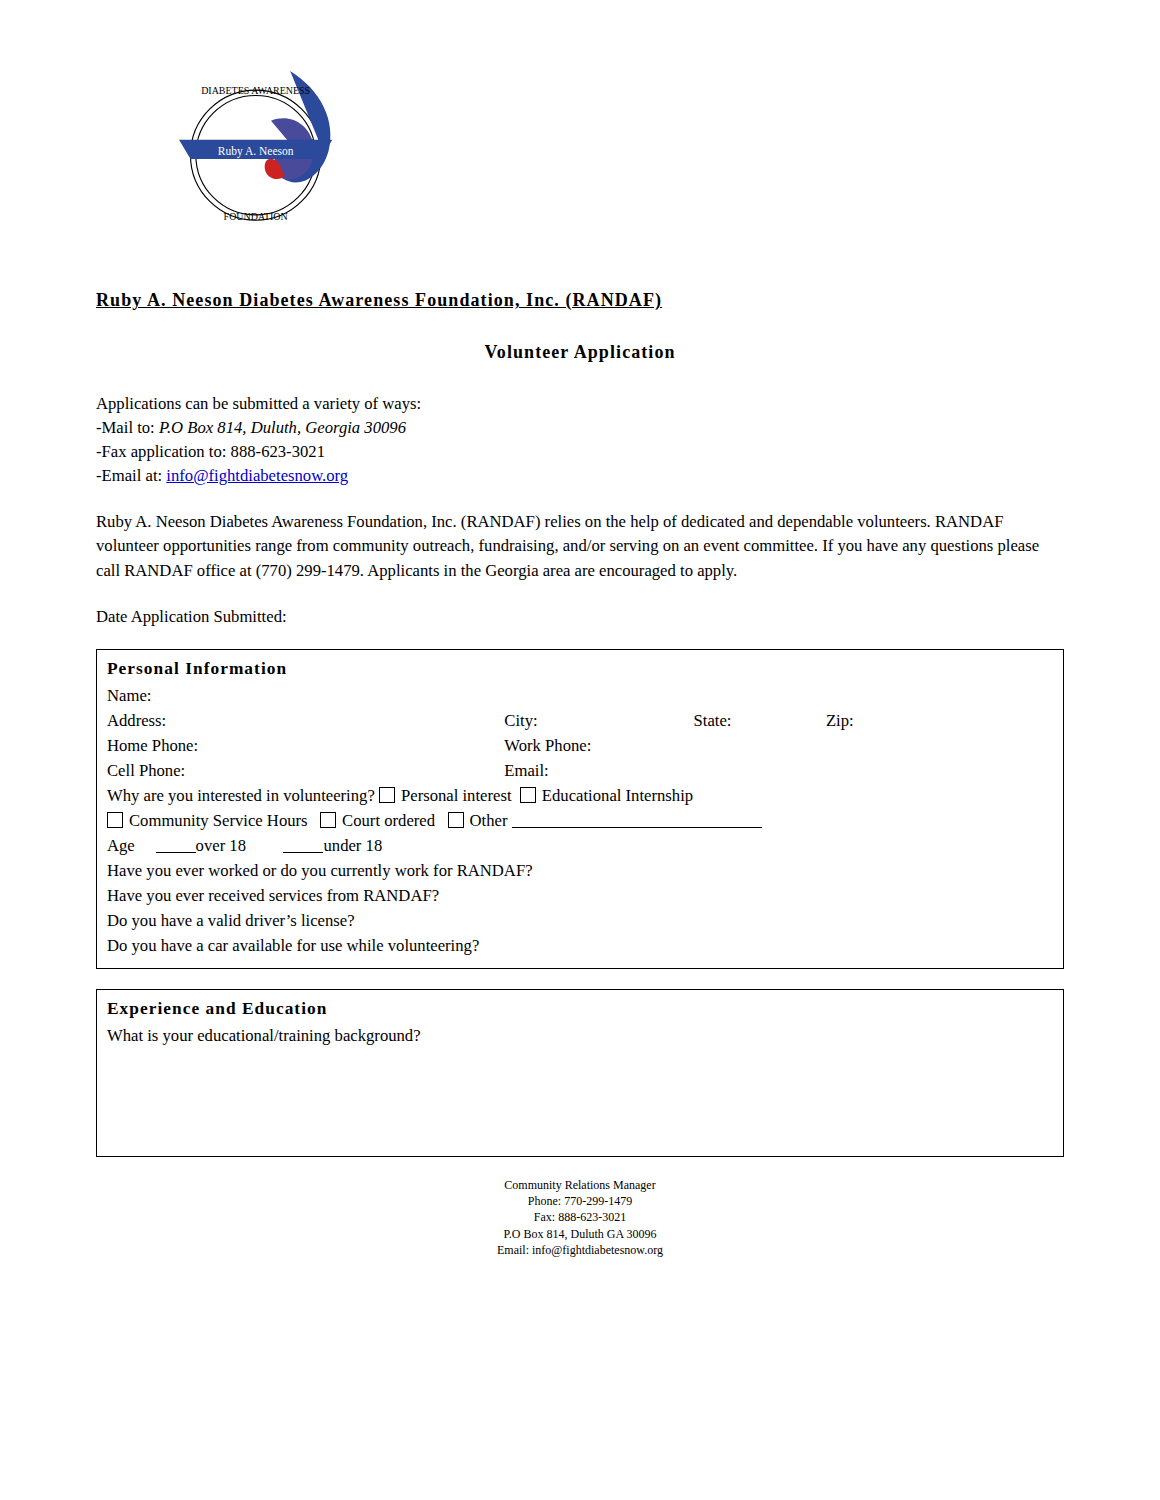Ruby A. Neeson Diabetes Awareness Foundation, Inc. (RANDAF)
Volunteer Application
Applications can be submitted a variety of ways:
-Mail to: P.O Box 814, Duluth, Georgia 30096
-Fax application to: 888-623-3021
-Email at: info@fightdiabetesnow.org
Ruby A. Neeson Diabetes Awareness Foundation, Inc. (RANDAF) relies on the help of dedicated and dependable volunteers. RANDAF volunteer opportunities range from community outreach, fundraising, and/or serving on an event committee. If you have any questions please call RANDAF office at (770) 299-1479. Applicants in the Georgia area are encouraged to apply.
Date Application Submitted:
Personal Information
Name:
Address: City: State: Zip:
Home Phone: Work Phone:
Cell Phone: Email:
Why are you interested in volunteering? Personal interest Educational Internship
Community Service Hours Court ordered Other
Age over 18 under 18
Have you ever worked or do you currently work for RANDAF?
Have you ever received services from RANDAF?
Do you have a valid driver’s license?
Do you have a car available for use while volunteering?
Experience and Education
What is your educational/training background?
Community Relations Manager
Phone: 770-299-1479
Fax: 888-623-3021
P.O Box 814, Duluth GA 30096
Email: info@fightdiabetesnow.org